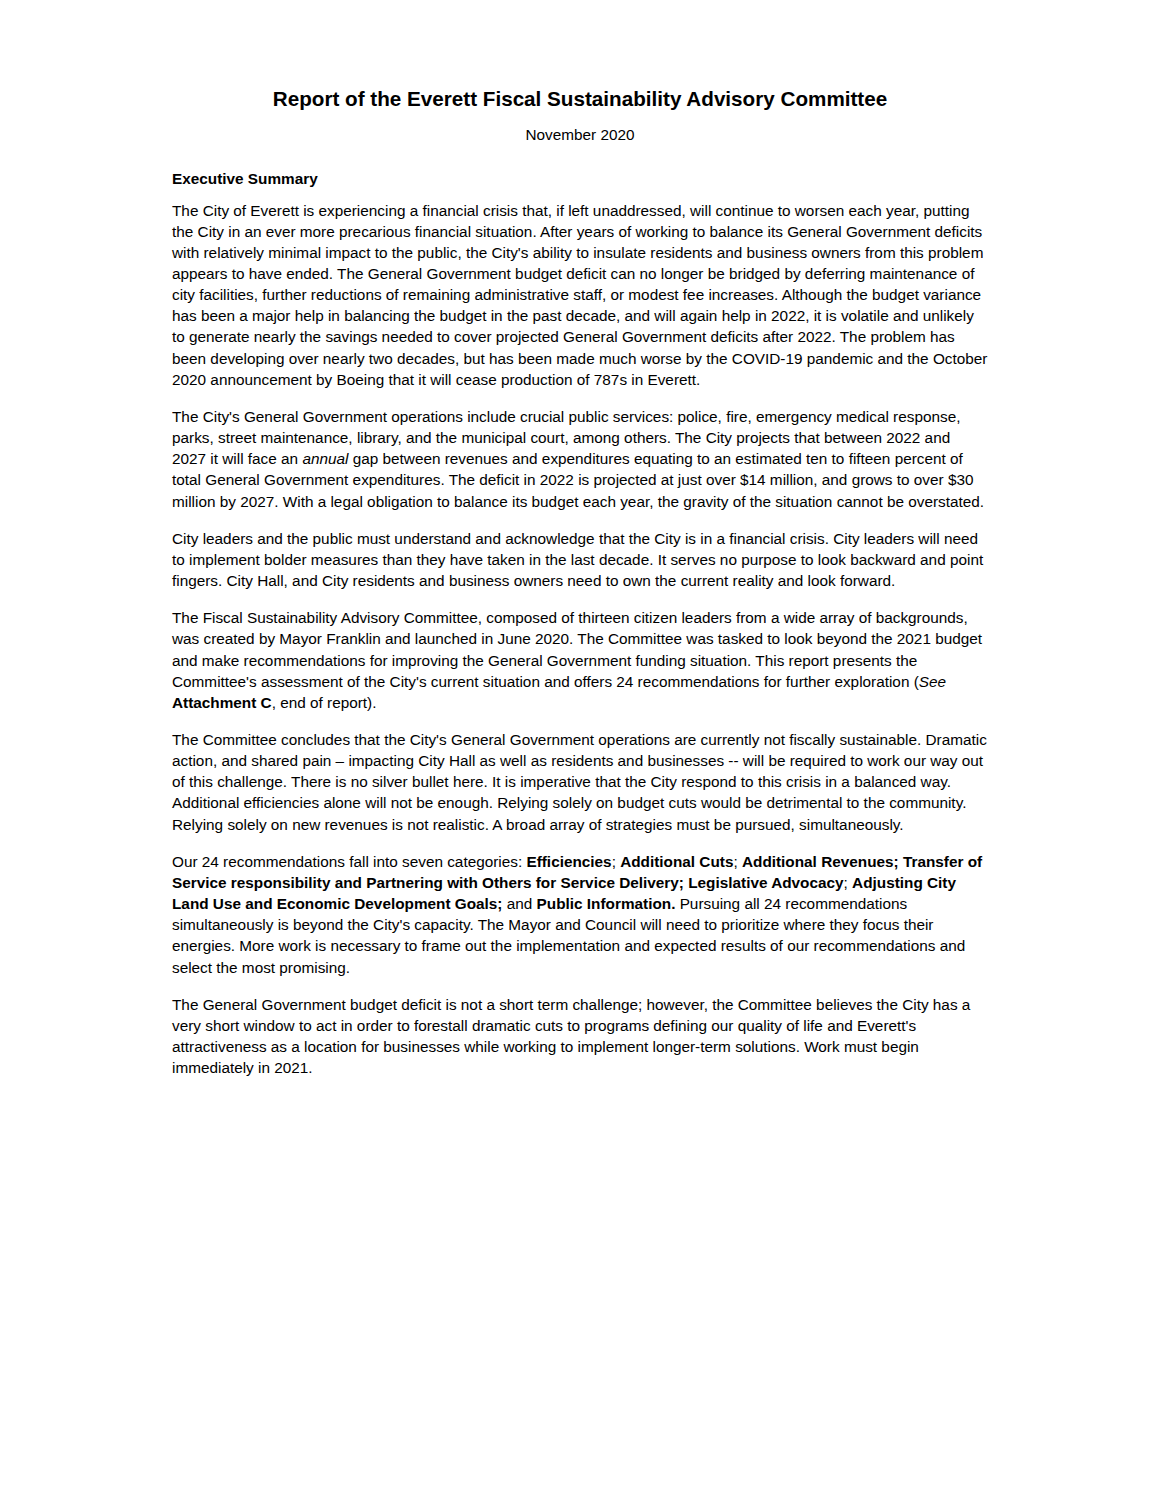Report of the Everett Fiscal Sustainability Advisory Committee
November 2020
Executive Summary
The City of Everett is experiencing a financial crisis that, if left unaddressed, will continue to worsen each year, putting the City in an ever more precarious financial situation. After years of working to balance its General Government deficits with relatively minimal impact to the public, the City's ability to insulate residents and business owners from this problem appears to have ended. The General Government budget deficit can no longer be bridged by deferring maintenance of city facilities, further reductions of remaining administrative staff, or modest fee increases. Although the budget variance has been a major help in balancing the budget in the past decade, and will again help in 2022, it is volatile and unlikely to generate nearly the savings needed to cover projected General Government deficits after 2022. The problem has been developing over nearly two decades, but has been made much worse by the COVID-19 pandemic and the October 2020 announcement by Boeing that it will cease production of 787s in Everett.
The City's General Government operations include crucial public services: police, fire, emergency medical response, parks, street maintenance, library, and the municipal court, among others. The City projects that between 2022 and 2027 it will face an annual gap between revenues and expenditures equating to an estimated ten to fifteen percent of total General Government expenditures. The deficit in 2022 is projected at just over $14 million, and grows to over $30 million by 2027. With a legal obligation to balance its budget each year, the gravity of the situation cannot be overstated.
City leaders and the public must understand and acknowledge that the City is in a financial crisis. City leaders will need to implement bolder measures than they have taken in the last decade. It serves no purpose to look backward and point fingers. City Hall, and City residents and business owners need to own the current reality and look forward.
The Fiscal Sustainability Advisory Committee, composed of thirteen citizen leaders from a wide array of backgrounds, was created by Mayor Franklin and launched in June 2020. The Committee was tasked to look beyond the 2021 budget and make recommendations for improving the General Government funding situation. This report presents the Committee's assessment of the City's current situation and offers 24 recommendations for further exploration (See Attachment C, end of report).
The Committee concludes that the City's General Government operations are currently not fiscally sustainable. Dramatic action, and shared pain – impacting City Hall as well as residents and businesses -- will be required to work our way out of this challenge. There is no silver bullet here. It is imperative that the City respond to this crisis in a balanced way. Additional efficiencies alone will not be enough. Relying solely on budget cuts would be detrimental to the community. Relying solely on new revenues is not realistic. A broad array of strategies must be pursued, simultaneously.
Our 24 recommendations fall into seven categories: Efficiencies; Additional Cuts; Additional Revenues; Transfer of Service responsibility and Partnering with Others for Service Delivery; Legislative Advocacy; Adjusting City Land Use and Economic Development Goals; and Public Information. Pursuing all 24 recommendations simultaneously is beyond the City's capacity. The Mayor and Council will need to prioritize where they focus their energies. More work is necessary to frame out the implementation and expected results of our recommendations and select the most promising.
The General Government budget deficit is not a short term challenge; however, the Committee believes the City has a very short window to act in order to forestall dramatic cuts to programs defining our quality of life and Everett's attractiveness as a location for businesses while working to implement longer-term solutions. Work must begin immediately in 2021.